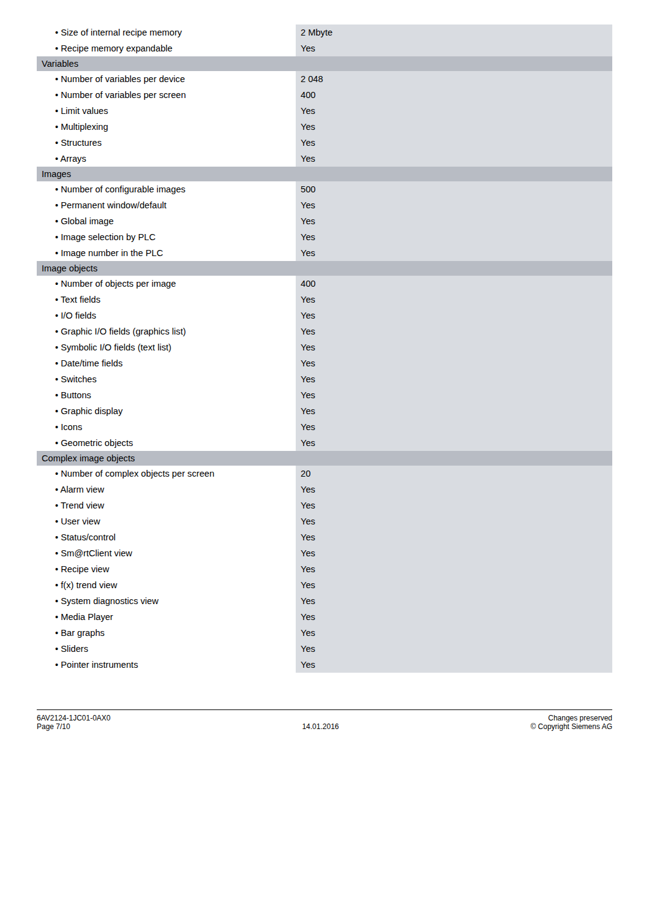| • Size of internal recipe memory | 2 Mbyte |
| • Recipe memory expandable | Yes |
| Variables | |
| • Number of variables per device | 2 048 |
| • Number of variables per screen | 400 |
| • Limit values | Yes |
| • Multiplexing | Yes |
| • Structures | Yes |
| • Arrays | Yes |
| Images | |
| • Number of configurable images | 500 |
| • Permanent window/default | Yes |
| • Global image | Yes |
| • Image selection by PLC | Yes |
| • Image number in the PLC | Yes |
| Image objects | |
| • Number of objects per image | 400 |
| • Text fields | Yes |
| • I/O fields | Yes |
| • Graphic I/O fields (graphics list) | Yes |
| • Symbolic I/O fields (text list) | Yes |
| • Date/time fields | Yes |
| • Switches | Yes |
| • Buttons | Yes |
| • Graphic display | Yes |
| • Icons | Yes |
| • Geometric objects | Yes |
| Complex image objects | |
| • Number of complex objects per screen | 20 |
| • Alarm view | Yes |
| • Trend view | Yes |
| • User view | Yes |
| • Status/control | Yes |
| • Sm@rtClient view | Yes |
| • Recipe view | Yes |
| • f(x) trend view | Yes |
| • System diagnostics view | Yes |
| • Media Player | Yes |
| • Bar graphs | Yes |
| • Sliders | Yes |
| • Pointer instruments | Yes |
6AV2124-1JC01-0AX0
Page 7/10
14.01.2016
Changes preserved
© Copyright Siemens AG